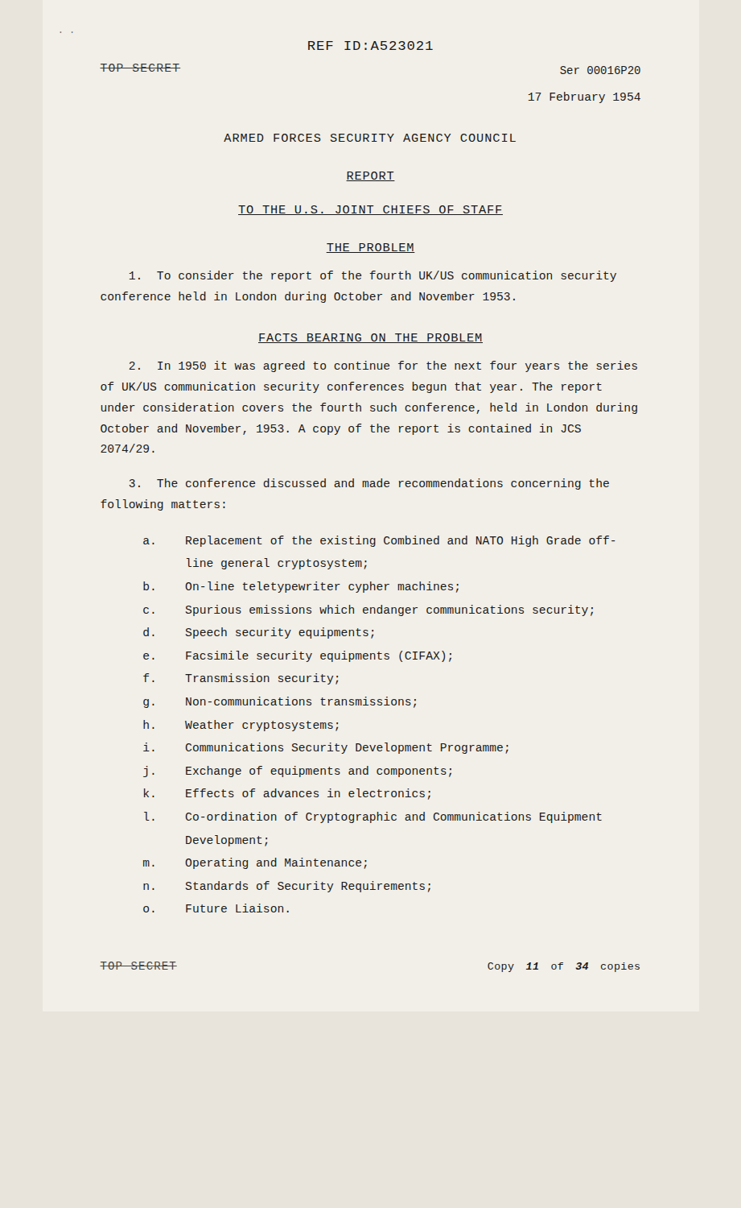· ·
REF ID:A523021
TOP SECRET
Ser 00016P20
17 February 1954
ARMED FORCES SECURITY AGENCY COUNCIL
REPORT
TO THE U.S. JOINT CHIEFS OF STAFF
THE PROBLEM
1. To consider the report of the fourth UK/US communication security conference held in London during October and November 1953.
FACTS BEARING ON THE PROBLEM
2. In 1950 it was agreed to continue for the next four years the series of UK/US communication security conferences begun that year. The report under consideration covers the fourth such conference, held in London during October and November, 1953. A copy of the report is contained in JCS 2074/29.
3. The conference discussed and made recommendations concerning the following matters:
a. Replacement of the existing Combined and NATO High Grade off-line general cryptosystem;
b. On-line teletypewriter cypher machines;
c. Spurious emissions which endanger communications security;
d. Speech security equipments;
e. Facsimile security equipments (CIFAX);
f. Transmission security;
g. Non-communications transmissions;
h. Weather cryptosystems;
i. Communications Security Development Programme;
j. Exchange of equipments and components;
k. Effects of advances in electronics;
l. Co-ordination of Cryptographic and Communications Equipment Development;
m. Operating and Maintenance;
n. Standards of Security Requirements;
o. Future Liaison.
TOP SECRET
Copy 11 of 34 copies